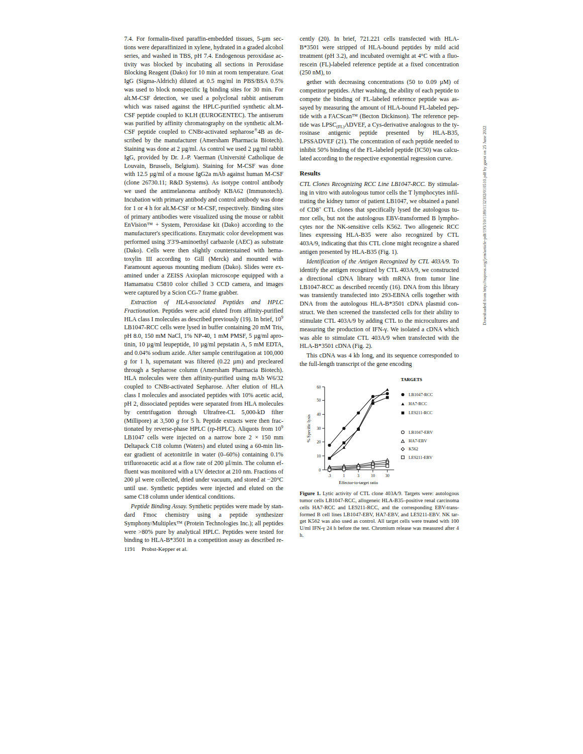Downloaded from http://rupress.org/jem/article-pdf/193/10/1189/1132302/010510.pdf by guest on 25 June 2022
7.4. For formalin-fixed paraffin-embedded tissues, 5-µm sections were deparaffinized in xylene, hydrated in a graded alcohol series, and washed in TBS, pH 7.4. Endogenous peroxidase activity was blocked by incubating all sections in Peroxidase Blocking Reagent (Dako) for 10 min at room temperature. Goat IgG (Sigma-Aldrich) diluted at 0.5 mg/ml in PBS/BSA 0.5% was used to block nonspecific Ig binding sites for 30 min. For alt.M-CSF detection, we used a polyclonal rabbit antiserum which was raised against the HPLC-purified synthetic alt.M-CSF peptide coupled to KLH (EUROGENTEC). The antiserum was purified by affinity chromatography on the synthetic alt.M-CSF peptide coupled to CNBr-activated sepharose®4B as described by the manufacturer (Amersham Pharmacia Biotech). Staining was done at 2 µg/ml. As control we used 2 µg/ml rabbit IgG, provided by Dr. J.-P. Vaerman (Université Catholique de Louvain, Brussels, Belgium). Staining for M-CSF was done with 12.5 µg/ml of a mouse IgG2a mAb against human M-CSF (clone 26730.11; R&D Systems). As isotype control antibody we used the antimelanoma antibody KBA62 (Immunotech). Incubation with primary antibody and control antibody was done for 1 or 4 h for alt.M-CSF or M-CSF, respectively. Binding sites of primary antibodies were visualized using the mouse or rabbit EnVision™ + System, Peroxidase kit (Dako) according to the manufacturer's specifications. Enzymatic color development was performed using 3′3′9-aminoethyl carbazole (AEC) as substrate (Dako). Cells were then slightly counterstained with hematoxylin III according to Gill (Merck) and mounted with Faramount aqueous mounting medium (Dako). Slides were examined under a ZEISS Axioplan microscope equipped with a Hamamatsu C5810 color chilled 3 CCD camera, and images were captured by a Scion CG-7 frame grabber.
Extraction of HLA-associated Peptides and HPLC Fractionation. Peptides were acid eluted from affinity-purified HLA class I molecules as described previously (19). In brief, 109 LB1047-RCC cells were lysed in buffer containing 20 mM Tris, pH 8.0, 150 mM NaCl, 1% NP-40, 1 mM PMSF, 5 µg/ml aprotinin, 10 µg/ml leupeptide, 10 µg/ml pepstatin A, 5 mM EDTA, and 0.04% sodium azide. After sample centrifugation at 100,000 g for 1 h, supernatant was filtered (0.22 µm) and precleared through a Sepharose column (Amersham Pharmacia Biotech). HLA molecules were then affinity-purified using mAb W6/32 coupled to CNBr-activated Sepharose. After elution of HLA class I molecules and associated peptides with 10% acetic acid, pH 2, dissociated peptides were separated from HLA molecules by centrifugation through Ultrafree-CL 5,000-kD filter (Millipore) at 3,500 g for 5 h. Peptide extracts were then fractionated by reverse-phase HPLC (rp-HPLC). Aliquots from 109 LB1047 cells were injected on a narrow bore 2 × 150 mm Deltapack C18 column (Waters) and eluted using a 60-min linear gradient of acetonitrile in water (0–60%) containing 0.1% trifluoroacetic acid at a flow rate of 200 µl/min. The column effluent was monitored with a UV detector at 210 nm. Fractions of 200 µl were collected, dried under vacuum, and stored at −20°C until use. Synthetic peptides were injected and eluted on the same C18 column under identical conditions.
Peptide Binding Assay. Synthetic peptides were made by standard Fmoc chemistry using a peptide synthesizer Symphony/Multiplex™ (Protein Technologies Inc.); all peptides were >80% pure by analytical HPLC. Peptides were tested for binding to HLA-B*3501 in a competition assay as described recently (20). In brief, 721.221 cells transfected with HLA-B*3501 were stripped of HLA-bound peptides by mild acid treatment (pH 3.2), and incubated overnight at 4°C with a fluorescein (FL)-labeled reference peptide at a fixed concentration (250 nM), to
gether with decreasing concentrations (50 to 0.09 µM) of competitor peptides. After washing, the ability of each peptide to compete the binding of FL-labeled reference peptide was assayed by measuring the amount of HLA-bound FL-labeled peptide with a FACScan™ (Becton Dickinson). The reference peptide was LPSC(FL)ADVEF, a Cys-derivative analogous to the tyrosinase antigenic peptide presented by HLA-B35, LPSSADVEF (21). The concentration of each peptide needed to inhibit 50% binding of the FL-labeled peptide (IC50) was calculated according to the respective exponential regression curve.
Results
CTL Clones Recognizing RCC Line LB1047-RCC. By stimulating in vitro with autologous tumor cells the T lymphocytes infiltrating the kidney tumor of patient LB1047, we obtained a panel of CD8+ CTL clones that specifically lysed the autologous tumor cells, but not the autologous EBV-transformed B lymphocytes nor the NK-sensitive cells K562. Two allogeneic RCC lines expressing HLA-B35 were also recognized by CTL 403A/9, indicating that this CTL clone might recognize a shared antigen presented by HLA-B35 (Fig. 1).
Identification of the Antigen Recognized by CTL 403A/9. To identify the antigen recognized by CTL 403A/9, we constructed a directional cDNA library with mRNA from tumor line LB1047-RCC as described recently (16). DNA from this library was transiently transfected into 293-EBNA cells together with DNA from the autologous HLA-B*3501 cDNA plasmid construct. We then screened the transfected cells for their ability to stimulate CTL 403A/9 by adding CTL to the microcultures and measuring the production of IFN-γ. We isolated a cDNA which was able to stimulate CTL 403A/9 when transfected with the HLA-B*3501 cDNA (Fig. 2).
This cDNA was 4 kb long, and its sequence corresponded to the full-length transcript of the gene encoding
TARGETS 0 10 20 30 40 50 60 .3 1 3 10 30 Effector-to-target ratio % Specific lysis LB1047-RCC HA7-RCC LE9211-RCC LB1047-EBV HA7-EBV K562 LE9211-EBV
Figure 1. Lytic activity of CTL clone 403A/9. Targets were: autologous tumor cells LB1047-RCC, allogeneic HLA-B35–positive renal carcinoma cells HA7-RCC and LE9211-RCC, and the corresponding EBV-transformed B cell lines LB1047-EBV, HA7-EBV, and LE9211-EBV. NK target K562 was also used as control. All target cells were treated with 100 U/ml IFN-γ 24 h before the test. Chromium release was measured after 4 h.
1191 Probst-Kepper et al.